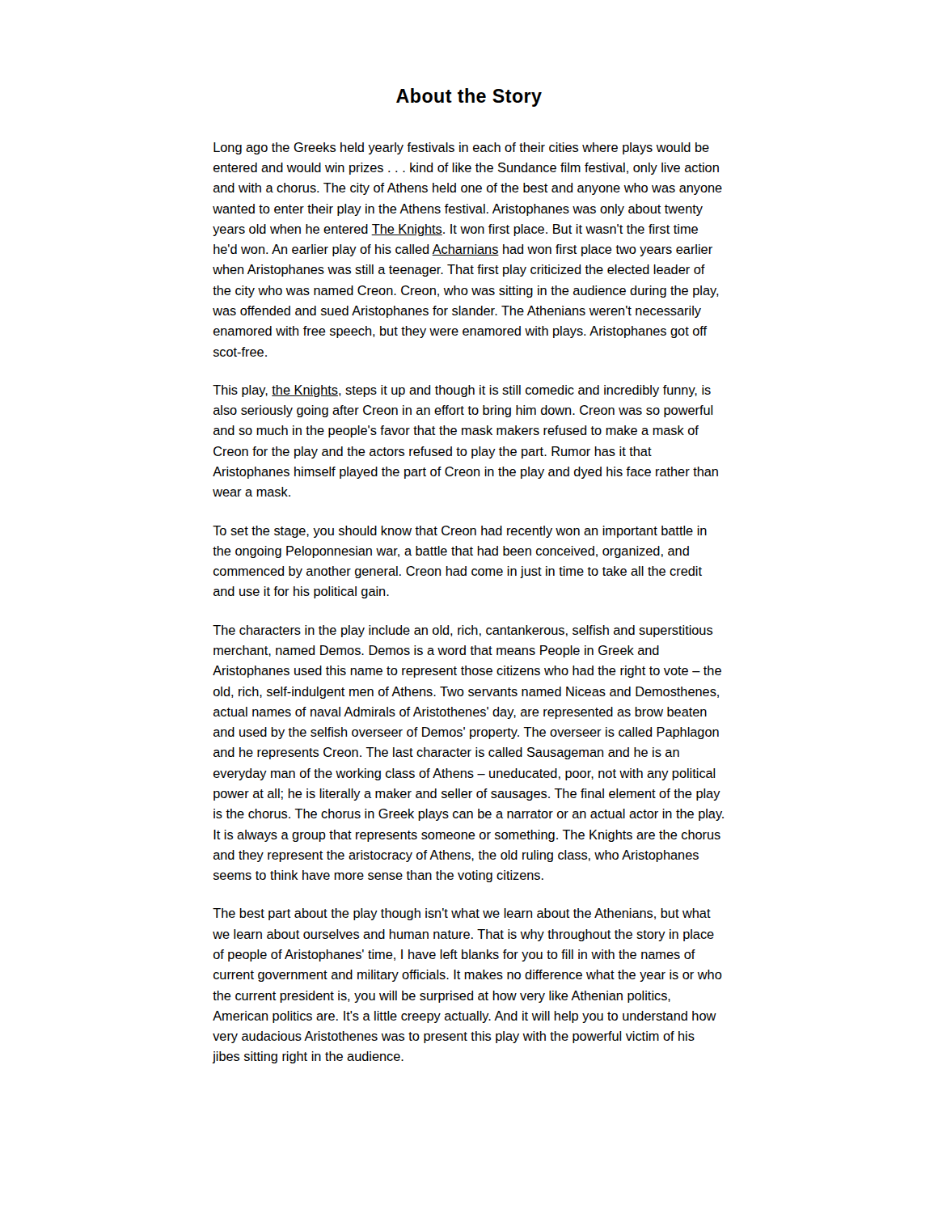About the Story
Long ago the Greeks held yearly festivals in each of their cities where plays would be entered and would win prizes . . . kind of like the Sundance film festival, only live action and with a chorus. The city of Athens held one of the best and anyone who was anyone wanted to enter their play in the Athens festival. Aristophanes was only about twenty years old when he entered The Knights. It won first place. But it wasn't the first time he'd won. An earlier play of his called Acharnians had won first place two years earlier when Aristophanes was still a teenager. That first play criticized the elected leader of the city who was named Creon. Creon, who was sitting in the audience during the play, was offended and sued Aristophanes for slander. The Athenians weren't necessarily enamored with free speech, but they were enamored with plays. Aristophanes got off scot-free.
This play, the Knights, steps it up and though it is still comedic and incredibly funny, is also seriously going after Creon in an effort to bring him down. Creon was so powerful and so much in the people's favor that the mask makers refused to make a mask of Creon for the play and the actors refused to play the part. Rumor has it that Aristophanes himself played the part of Creon in the play and dyed his face rather than wear a mask.
To set the stage, you should know that Creon had recently won an important battle in the ongoing Peloponnesian war, a battle that had been conceived, organized, and commenced by another general. Creon had come in just in time to take all the credit and use it for his political gain.
The characters in the play include an old, rich, cantankerous, selfish and superstitious merchant, named Demos. Demos is a word that means People in Greek and Aristophanes used this name to represent those citizens who had the right to vote – the old, rich, self-indulgent men of Athens. Two servants named Niceas and Demosthenes, actual names of naval Admirals of Aristothenes' day, are represented as brow beaten and used by the selfish overseer of Demos' property. The overseer is called Paphlagon and he represents Creon. The last character is called Sausageman and he is an everyday man of the working class of Athens – uneducated, poor, not with any political power at all; he is literally a maker and seller of sausages. The final element of the play is the chorus. The chorus in Greek plays can be a narrator or an actual actor in the play. It is always a group that represents someone or something. The Knights are the chorus and they represent the aristocracy of Athens, the old ruling class, who Aristophanes seems to think have more sense than the voting citizens.
The best part about the play though isn't what we learn about the Athenians, but what we learn about ourselves and human nature. That is why throughout the story in place of people of Aristophanes' time, I have left blanks for you to fill in with the names of current government and military officials. It makes no difference what the year is or who the current president is, you will be surprised at how very like Athenian politics, American politics are. It's a little creepy actually. And it will help you to understand how very audacious Aristothenes was to present this play with the powerful victim of his jibes sitting right in the audience.